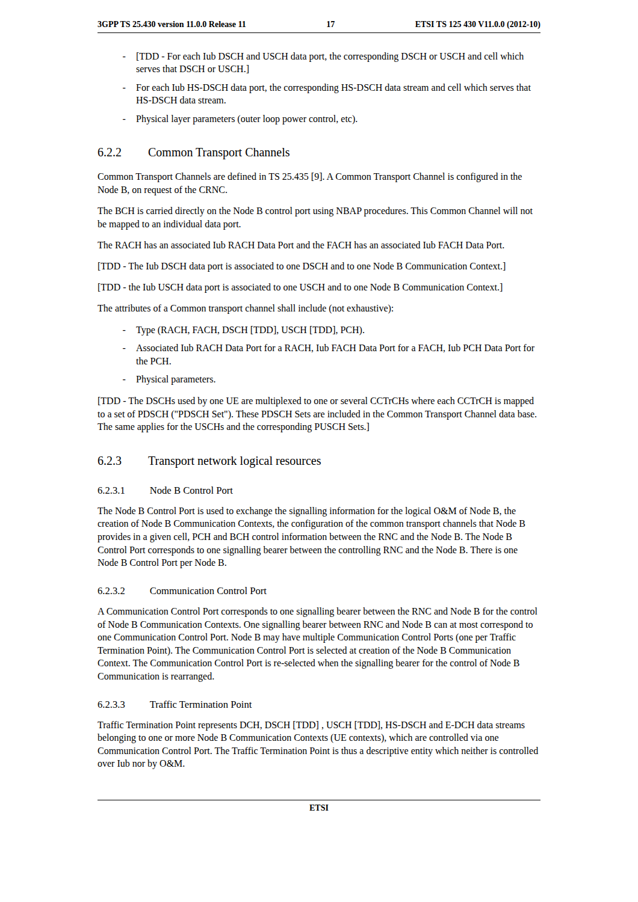3GPP TS 25.430 version 11.0.0 Release 11
17
ETSI TS 125 430 V11.0.0 (2012-10)
[TDD - For each Iub DSCH and USCH data port, the corresponding DSCH or USCH and cell which serves that DSCH or USCH.]
For each Iub HS-DSCH data port, the corresponding HS-DSCH data stream and cell which serves that HS-DSCH data stream.
Physical layer parameters (outer loop power control, etc).
6.2.2 Common Transport Channels
Common Transport Channels are defined in TS 25.435 [9]. A Common Transport Channel is configured in the Node B, on request of the CRNC.
The BCH is carried directly on the Node B control port using NBAP procedures. This Common Channel will not be mapped to an individual data port.
The RACH has an associated Iub RACH Data Port and the FACH has an associated Iub FACH Data Port.
[TDD - The Iub DSCH data port is associated to one DSCH and to one Node B Communication Context.]
[TDD - the Iub USCH data port is associated to one USCH and to one Node B Communication Context.]
The attributes of a Common transport channel shall include (not exhaustive):
Type (RACH, FACH, DSCH [TDD], USCH [TDD], PCH).
Associated Iub RACH Data Port for a RACH, Iub FACH Data Port for a FACH, Iub PCH Data Port for the PCH.
Physical parameters.
[TDD - The DSCHs used by one UE are multiplexed to one or several CCTrCHs where each CCTrCH is mapped to a set of PDSCH ("PDSCH Set"). These PDSCH Sets are included in the Common Transport Channel data base. The same applies for the USCHs and the corresponding PUSCH Sets.]
6.2.3 Transport network logical resources
6.2.3.1 Node B Control Port
The Node B Control Port is used to exchange the signalling information for the logical O&M of Node B, the creation of Node B Communication Contexts, the configuration of the common transport channels that Node B provides in a given cell, PCH and BCH control information between the RNC and the Node B. The Node B Control Port corresponds to one signalling bearer between the controlling RNC and the Node B. There is one Node B Control Port per Node B.
6.2.3.2 Communication Control Port
A Communication Control Port corresponds to one signalling bearer between the RNC and Node B for the control of Node B Communication Contexts. One signalling bearer between RNC and Node B can at most correspond to one Communication Control Port. Node B may have multiple Communication Control Ports (one per Traffic Termination Point). The Communication Control Port is selected at creation of the Node B Communication Context. The Communication Control Port is re-selected when the signalling bearer for the control of Node B Communication is rearranged.
6.2.3.3 Traffic Termination Point
Traffic Termination Point represents DCH, DSCH [TDD] , USCH [TDD], HS-DSCH and E-DCH data streams belonging to one or more Node B Communication Contexts (UE contexts), which are controlled via one Communication Control Port. The Traffic Termination Point is thus a descriptive entity which neither is controlled over Iub nor by O&M.
ETSI